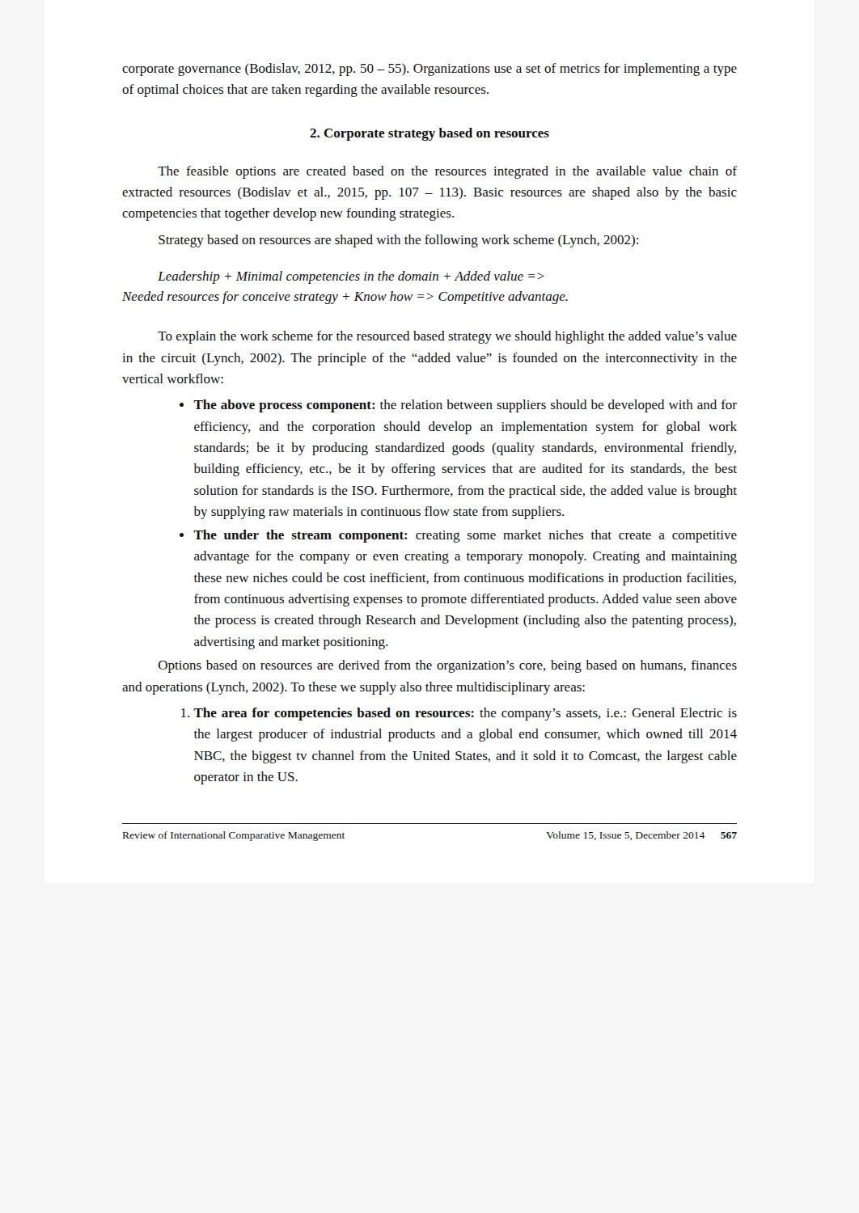corporate governance (Bodislav, 2012, pp. 50 – 55). Organizations use a set of metrics for implementing a type of optimal choices that are taken regarding the available resources.
2. Corporate strategy based on resources
The feasible options are created based on the resources integrated in the available value chain of extracted resources (Bodislav et al., 2015, pp. 107 – 113). Basic resources are shaped also by the basic competencies that together develop new founding strategies.
Strategy based on resources are shaped with the following work scheme (Lynch, 2002):
Leadership + Minimal competencies in the domain + Added value => Needed resources for conceive strategy + Know how => Competitive advantage.
To explain the work scheme for the resourced based strategy we should highlight the added value’s value in the circuit (Lynch, 2002). The principle of the “added value” is founded on the interconnectivity in the vertical workflow:
The above process component: the relation between suppliers should be developed with and for efficiency, and the corporation should develop an implementation system for global work standards; be it by producing standardized goods (quality standards, environmental friendly, building efficiency, etc., be it by offering services that are audited for its standards, the best solution for standards is the ISO. Furthermore, from the practical side, the added value is brought by supplying raw materials in continuous flow state from suppliers.
The under the stream component: creating some market niches that create a competitive advantage for the company or even creating a temporary monopoly. Creating and maintaining these new niches could be cost inefficient, from continuous modifications in production facilities, from continuous advertising expenses to promote differentiated products. Added value seen above the process is created through Research and Development (including also the patenting process), advertising and market positioning.
Options based on resources are derived from the organization’s core, being based on humans, finances and operations (Lynch, 2002). To these we supply also three multidisciplinary areas:
The area for competencies based on resources: the company’s assets, i.e.: General Electric is the largest producer of industrial products and a global end consumer, which owned till 2014 NBC, the biggest tv channel from the United States, and it sold it to Comcast, the largest cable operator in the US.
Review of International Comparative Management Volume 15, Issue 5, December 2014 567